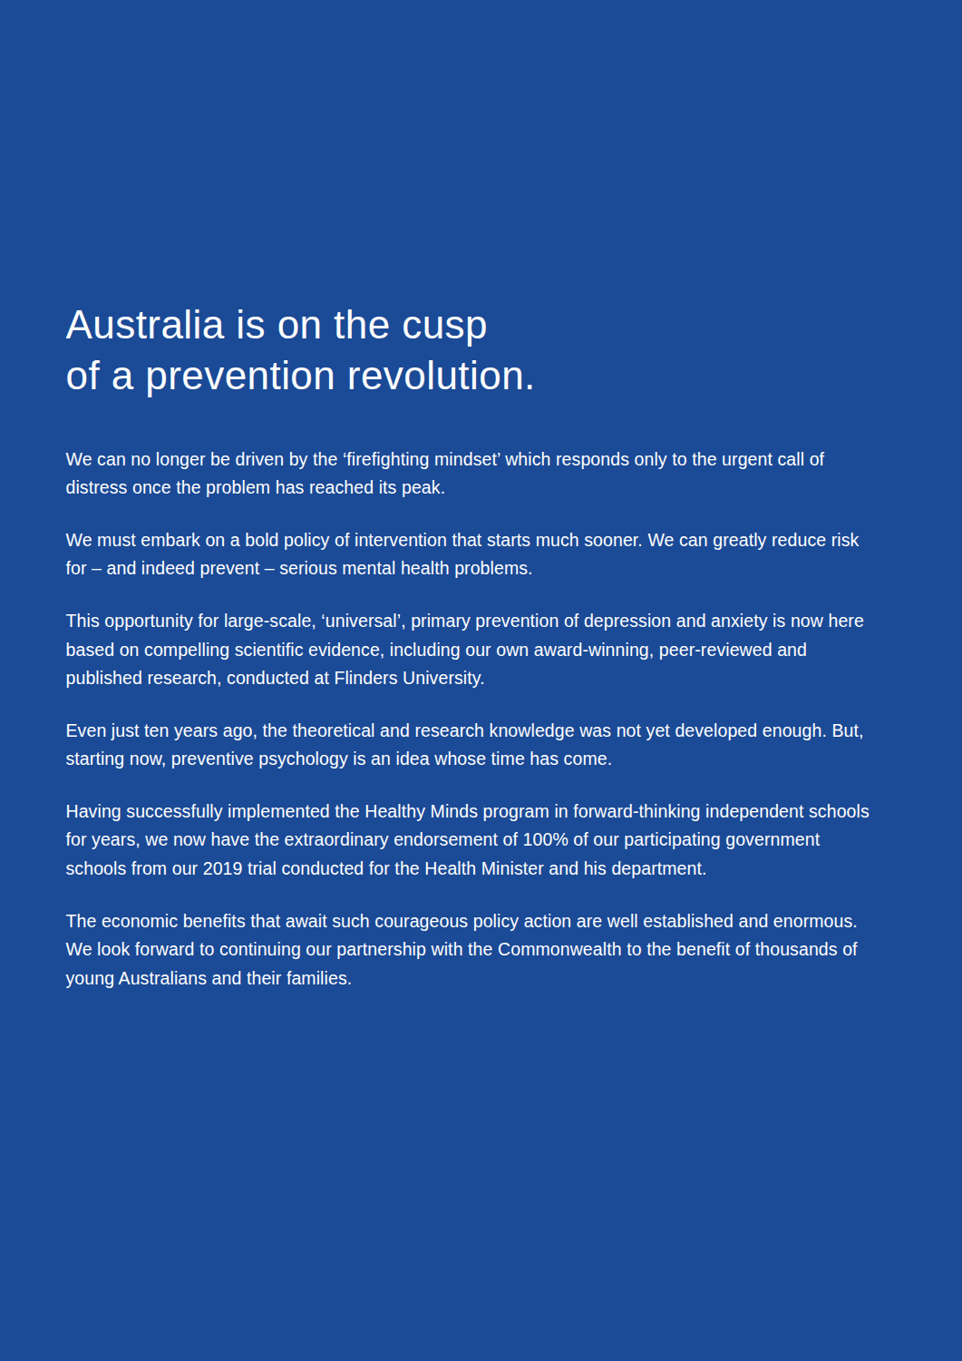Australia is on the cusp
of a prevention revolution.
We can no longer be driven by the ‘firefighting mindset’ which responds only to the urgent call of distress once the problem has reached its peak.
We must embark on a bold policy of intervention that starts much sooner. We can greatly reduce risk for – and indeed prevent – serious mental health problems.
This opportunity for large-scale, ‘universal’, primary prevention of depression and anxiety is now here based on compelling scientific evidence, including our own award-winning, peer-reviewed and published research, conducted at Flinders University.
Even just ten years ago, the theoretical and research knowledge was not yet developed enough. But, starting now, preventive psychology is an idea whose time has come.
Having successfully implemented the Healthy Minds program in forward-thinking independent schools for years, we now have the extraordinary endorsement of 100% of our participating government schools from our 2019 trial conducted for the Health Minister and his department.
The economic benefits that await such courageous policy action are well established and enormous. We look forward to continuing our partnership with the Commonwealth to the benefit of thousands of young Australians and their families.